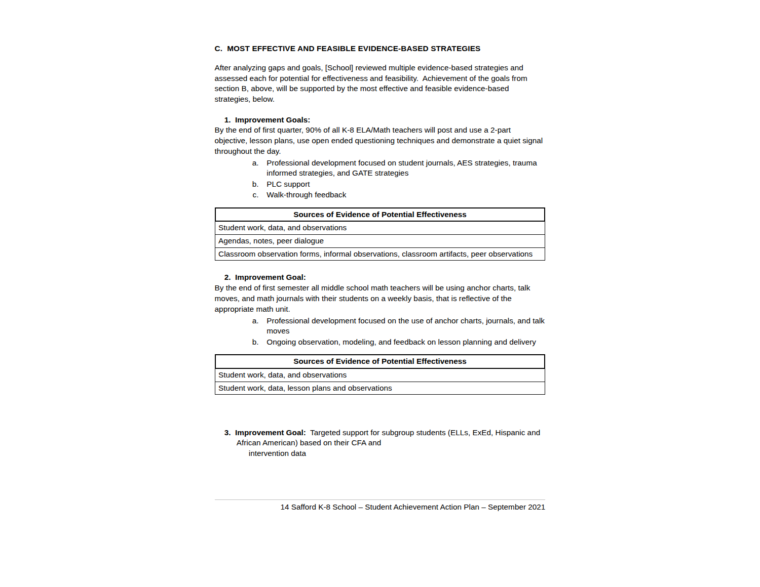C. Most Effective and Feasible Evidence-Based Strategies
After analyzing gaps and goals, [School] reviewed multiple evidence-based strategies and assessed each for potential for effectiveness and feasibility. Achievement of the goals from section B, above, will be supported by the most effective and feasible evidence-based strategies, below.
1. Improvement Goals:
By the end of first quarter, 90% of all K-8 ELA/Math teachers will post and use a 2-part objective, lesson plans, use open ended questioning techniques and demonstrate a quiet signal throughout the day.
Professional development focused on student journals, AES strategies, trauma informed strategies, and GATE strategies
PLC support
Walk-through feedback
| Sources of Evidence of Potential Effectiveness |
| --- |
| Student work, data, and observations |
| Agendas, notes, peer dialogue |
| Classroom observation forms, informal observations, classroom artifacts, peer observations |
2. Improvement Goal:
By the end of first semester all middle school math teachers will be using anchor charts, talk moves, and math journals with their students on a weekly basis, that is reflective of the appropriate math unit.
Professional development focused on the use of anchor charts, journals, and talk moves
Ongoing observation, modeling, and feedback on lesson planning and delivery
| Sources of Evidence of Potential Effectiveness |
| --- |
| Student work, data, and observations |
| Student work, data, lesson plans and observations |
3. Improvement Goal: Targeted support for subgroup students (ELLs, ExEd, Hispanic and African American) based on their CFA and intervention data
14 Safford K-8 School – Student Achievement Action Plan – September 2021